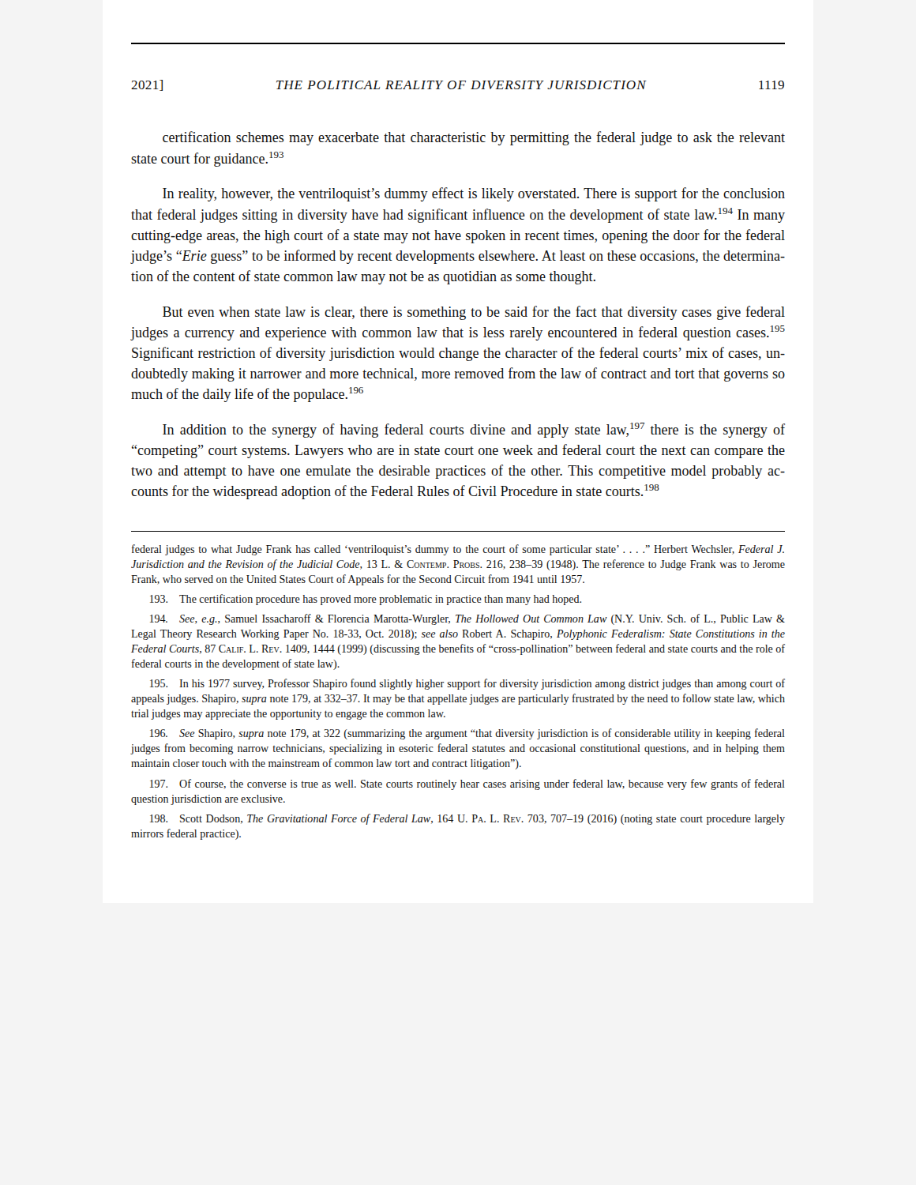2021] The Political Reality of Diversity Jurisdiction 1119
certification schemes may exacerbate that characteristic by permitting the federal judge to ask the relevant state court for guidance.193
In reality, however, the ventriloquist’s dummy effect is likely overstated. There is support for the conclusion that federal judges sitting in diversity have had significant influence on the development of state law.194 In many cutting-edge areas, the high court of a state may not have spoken in recent times, opening the door for the federal judge’s “Erie guess” to be informed by recent developments elsewhere. At least on these occasions, the determination of the content of state common law may not be as quotidian as some thought.
But even when state law is clear, there is something to be said for the fact that diversity cases give federal judges a currency and experience with common law that is less rarely encountered in federal question cases.195 Significant restriction of diversity jurisdiction would change the character of the federal courts’ mix of cases, undoubtedly making it narrower and more technical, more removed from the law of contract and tort that governs so much of the daily life of the populace.196
In addition to the synergy of having federal courts divine and apply state law,197 there is the synergy of “competing” court systems. Lawyers who are in state court one week and federal court the next can compare the two and attempt to have one emulate the desirable practices of the other. This competitive model probably accounts for the widespread adoption of the Federal Rules of Civil Procedure in state courts.198
federal judges to what Judge Frank has called ‘ventriloquist’s dummy to the court of some particular state’ . . . .” Herbert Wechsler, Federal J. Jurisdiction and the Revision of the Judicial Code, 13 L. & Contemp. Probs. 216, 238–39 (1948). The reference to Judge Frank was to Jerome Frank, who served on the United States Court of Appeals for the Second Circuit from 1941 until 1957.
193. The certification procedure has proved more problematic in practice than many had hoped.
194. See, e.g., Samuel Issacharoff & Florencia Marotta-Wurgler, The Hollowed Out Common Law (N.Y. Univ. Sch. of L., Public Law & Legal Theory Research Working Paper No. 18-33, Oct. 2018); see also Robert A. Schapiro, Polyphonic Federalism: State Constitutions in the Federal Courts, 87 Calif. L. Rev. 1409, 1444 (1999) (discussing the benefits of “cross-pollination” between federal and state courts and the role of federal courts in the development of state law).
195. In his 1977 survey, Professor Shapiro found slightly higher support for diversity jurisdiction among district judges than among court of appeals judges. Shapiro, supra note 179, at 332–37. It may be that appellate judges are particularly frustrated by the need to follow state law, which trial judges may appreciate the opportunity to engage the common law.
196. See Shapiro, supra note 179, at 322 (summarizing the argument “that diversity jurisdiction is of considerable utility in keeping federal judges from becoming narrow technicians, specializing in esoteric federal statutes and occasional constitutional questions, and in helping them maintain closer touch with the mainstream of common law tort and contract litigation”).
197. Of course, the converse is true as well. State courts routinely hear cases arising under federal law, because very few grants of federal question jurisdiction are exclusive.
198. Scott Dodson, The Gravitational Force of Federal Law, 164 U. Pa. L. Rev. 703, 707–19 (2016) (noting state court procedure largely mirrors federal practice).